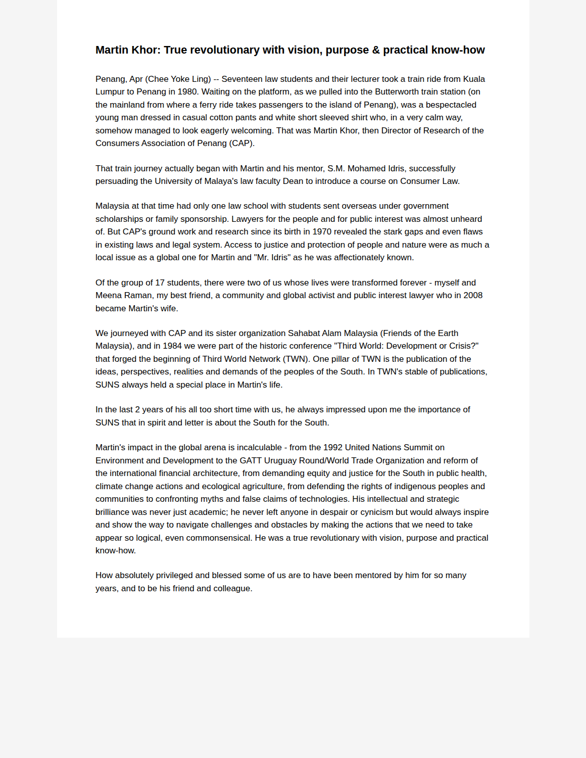Martin Khor: True revolutionary with vision, purpose & practical know-how
Penang, Apr (Chee Yoke Ling) -- Seventeen law students and their lecturer took a train ride from Kuala Lumpur to Penang in 1980. Waiting on the platform, as we pulled into the Butterworth train station (on the mainland from where a ferry ride takes passengers to the island of Penang), was a bespectacled young man dressed in casual cotton pants and white short sleeved shirt who, in a very calm way, somehow managed to look eagerly welcoming. That was Martin Khor, then Director of Research of the Consumers Association of Penang (CAP).
That train journey actually began with Martin and his mentor, S.M. Mohamed Idris, successfully persuading the University of Malaya's law faculty Dean to introduce a course on Consumer Law.
Malaysia at that time had only one law school with students sent overseas under government scholarships or family sponsorship. Lawyers for the people and for public interest was almost unheard of. But CAP's ground work and research since its birth in 1970 revealed the stark gaps and even flaws in existing laws and legal system. Access to justice and protection of people and nature were as much a local issue as a global one for Martin and "Mr. Idris" as he was affectionately known.
Of the group of 17 students, there were two of us whose lives were transformed forever - myself and Meena Raman, my best friend, a community and global activist and public interest lawyer who in 2008 became Martin's wife.
We journeyed with CAP and its sister organization Sahabat Alam Malaysia (Friends of the Earth Malaysia), and in 1984 we were part of the historic conference "Third World: Development or Crisis?" that forged the beginning of Third World Network (TWN). One pillar of TWN is the publication of the ideas, perspectives, realities and demands of the peoples of the South. In TWN's stable of publications, SUNS always held a special place in Martin's life.
In the last 2 years of his all too short time with us, he always impressed upon me the importance of SUNS that in spirit and letter is about the South for the South.
Martin's impact in the global arena is incalculable - from the 1992 United Nations Summit on Environment and Development to the GATT Uruguay Round/World Trade Organization and reform of the international financial architecture, from demanding equity and justice for the South in public health, climate change actions and ecological agriculture, from defending the rights of indigenous peoples and communities to confronting myths and false claims of technologies. His intellectual and strategic brilliance was never just academic; he never left anyone in despair or cynicism but would always inspire and show the way to navigate challenges and obstacles by making the actions that we need to take appear so logical, even commonsensical. He was a true revolutionary with vision, purpose and practical know-how.
How absolutely privileged and blessed some of us are to have been mentored by him for so many years, and to be his friend and colleague.